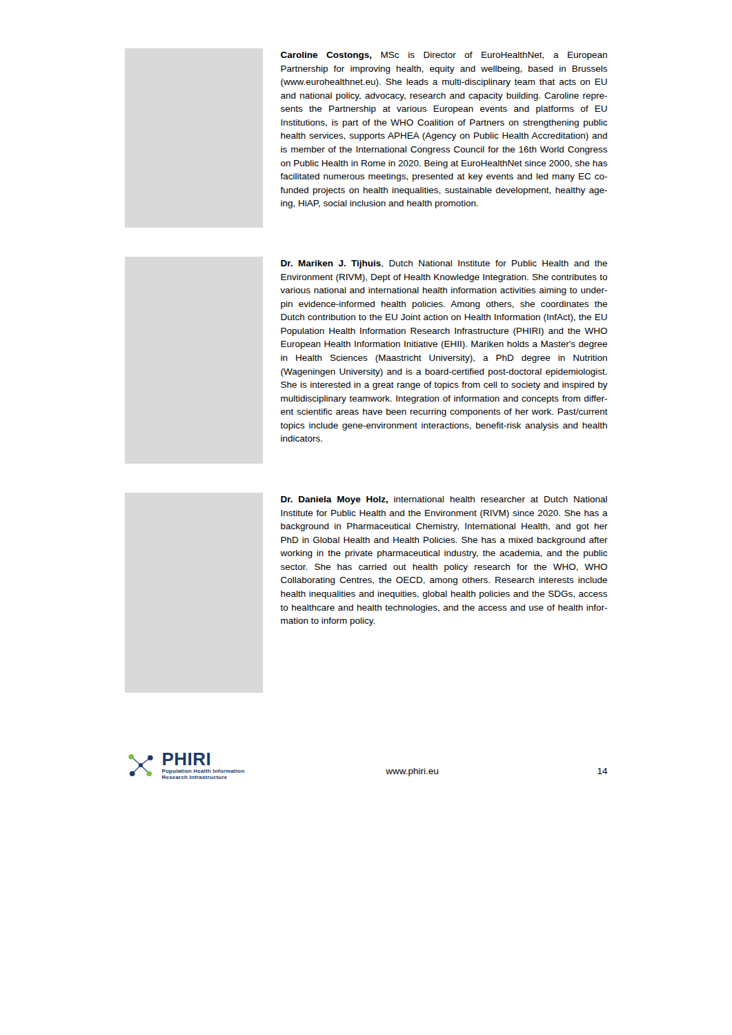Caroline Costongs, MSc is Director of EuroHealthNet, a European Partnership for improving health, equity and wellbeing, based in Brussels (www.eurohealthnet.eu). She leads a multi-disciplinary team that acts on EU and national policy, advocacy, research and capacity building. Caroline represents the Partnership at various European events and platforms of EU Institutions, is part of the WHO Coalition of Partners on strengthening public health services, supports APHEA (Agency on Public Health Accreditation) and is member of the International Congress Council for the 16th World Congress on Public Health in Rome in 2020. Being at EuroHealthNet since 2000, she has facilitated numerous meetings, presented at key events and led many EC co-funded projects on health inequalities, sustainable development, healthy ageing, HiAP, social inclusion and health promotion.
Dr. Mariken J. Tijhuis, Dutch National Institute for Public Health and the Environment (RIVM), Dept of Health Knowledge Integration. She contributes to various national and international health information activities aiming to underpin evidence-informed health policies. Among others, she coordinates the Dutch contribution to the EU Joint action on Health Information (InfAct), the EU Population Health Information Research Infrastructure (PHIRI) and the WHO European Health Information Initiative (EHII). Mariken holds a Master's degree in Health Sciences (Maastricht University), a PhD degree in Nutrition (Wageningen University) and is a board-certified post-doctoral epidemiologist. She is interested in a great range of topics from cell to society and inspired by multidisciplinary teamwork. Integration of information and concepts from different scientific areas have been recurring components of her work. Past/current topics include gene-environment interactions, benefit-risk analysis and health indicators.
Dr. Daniela Moye Holz, international health researcher at Dutch National Institute for Public Health and the Environment (RIVM) since 2020. She has a background in Pharmaceutical Chemistry, International Health, and got her PhD in Global Health and Health Policies. She has a mixed background after working in the private pharmaceutical industry, the academia, and the public sector. She has carried out health policy research for the WHO, WHO Collaborating Centres, the OECD, among others. Research interests include health inequalities and inequities, global health policies and the SDGs, access to healthcare and health technologies, and the access and use of health information to inform policy.
PHIRI
Population Health Information
Research Infrastructure
www.phiri.eu
14